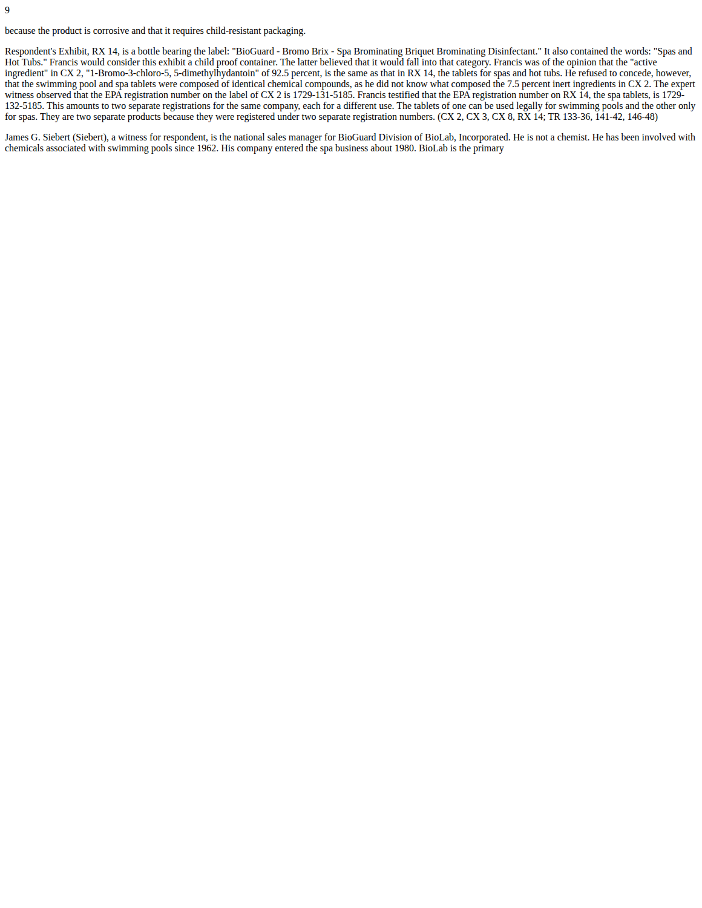9
because the product is corrosive and that it requires child-resistant packaging.
Respondent's Exhibit, RX 14, is a bottle bearing the label: "BioGuard - Bromo Brix - Spa Brominating Briquet Brominating Disinfectant." It also contained the words: "Spas and Hot Tubs." Francis would consider this exhibit a child proof container. The latter believed that it would fall into that category. Francis was of the opinion that the "active ingredient" in CX 2, "1-Bromo-3-chloro-5, 5-dimethylhydantoin" of 92.5 percent, is the same as that in RX 14, the tablets for spas and hot tubs. He refused to concede, however, that the swimming pool and spa tablets were composed of identical chemical compounds, as he did not know what composed the 7.5 percent inert ingredients in CX 2. The expert witness observed that the EPA registration number on the label of CX 2 is 1729-131-5185. Francis testified that the EPA registration number on RX 14, the spa tablets, is 1729-132-5185. This amounts to two separate registrations for the same company, each for a different use. The tablets of one can be used legally for swimming pools and the other only for spas. They are two separate products because they were registered under two separate registration numbers. (CX 2, CX 3, CX 8, RX 14; TR 133-36, 141-42, 146-48)
James G. Siebert (Siebert), a witness for respondent, is the national sales manager for BioGuard Division of BioLab, Incorporated. He is not a chemist. He has been involved with chemicals associated with swimming pools since 1962. His company entered the spa business about 1980. BioLab is the primary